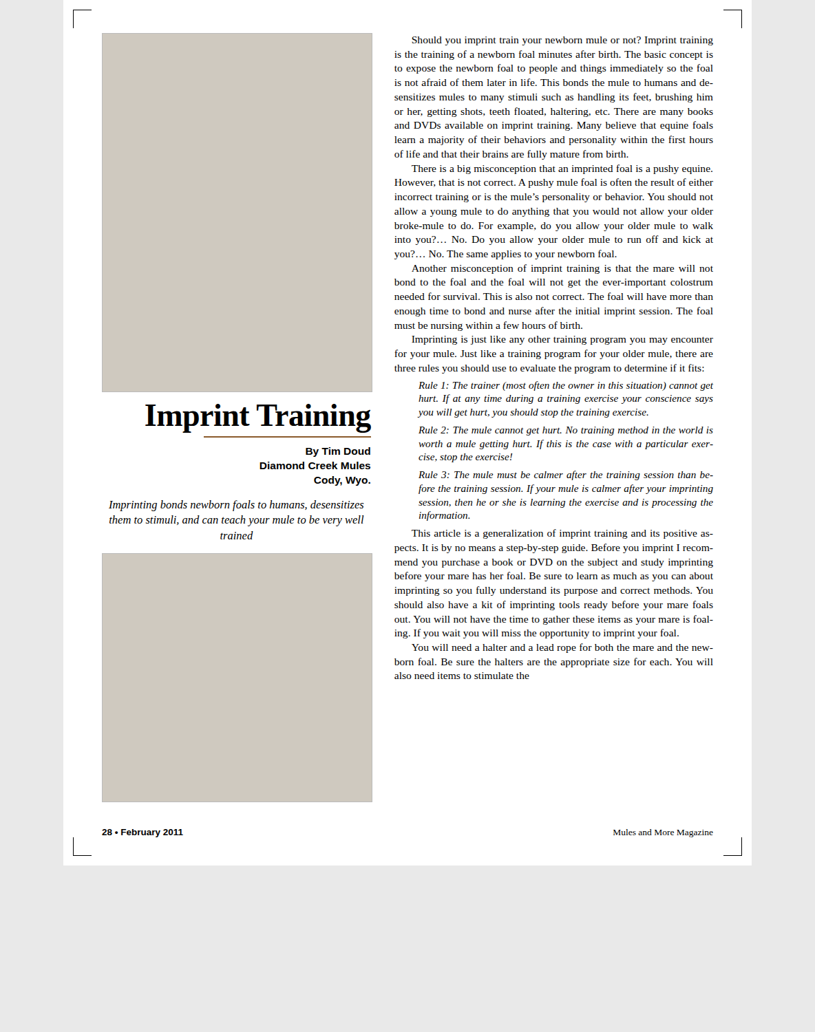Imprint Training
By Tim Doud
Diamond Creek Mules
Cody, Wyo.
Imprinting bonds newborn foals to humans, desensitizes them to stimuli, and can teach your mule to be very well trained
Should you imprint train your newborn mule or not? Imprint training is the training of a newborn foal minutes after birth. The basic concept is to expose the newborn foal to people and things immediately so the foal is not afraid of them later in life. This bonds the mule to humans and desensitizes mules to many stimuli such as handling its feet, brushing him or her, getting shots, teeth floated, haltering, etc. There are many books and DVDs available on imprint training. Many believe that equine foals learn a majority of their behaviors and personality within the first hours of life and that their brains are fully mature from birth.
There is a big misconception that an imprinted foal is a pushy equine. However, that is not correct. A pushy mule foal is often the result of either incorrect training or is the mule’s personality or behavior. You should not allow a young mule to do anything that you would not allow your older broke-mule to do. For example, do you allow your older mule to walk into you?… No. Do you allow your older mule to run off and kick at you?… No. The same applies to your newborn foal.
Another misconception of imprint training is that the mare will not bond to the foal and the foal will not get the ever-important colostrum needed for survival. This is also not correct. The foal will have more than enough time to bond and nurse after the initial imprint session. The foal must be nursing within a few hours of birth.
Imprinting is just like any other training program you may encounter for your mule. Just like a training program for your older mule, there are three rules you should use to evaluate the program to determine if it fits:
Rule 1: The trainer (most often the owner in this situation) cannot get hurt. If at any time during a training exercise your conscience says you will get hurt, you should stop the training exercise.
Rule 2: The mule cannot get hurt. No training method in the world is worth a mule getting hurt. If this is the case with a particular exercise, stop the exercise!
Rule 3: The mule must be calmer after the training session than before the training session. If your mule is calmer after your imprinting session, then he or she is learning the exercise and is processing the information.
This article is a generalization of imprint training and its positive aspects. It is by no means a step-by-step guide. Before you imprint I recommend you purchase a book or DVD on the subject and study imprinting before your mare has her foal. Be sure to learn as much as you can about imprinting so you fully understand its purpose and correct methods. You should also have a kit of imprinting tools ready before your mare foals out. You will not have the time to gather these items as your mare is foaling. If you wait you will miss the opportunity to imprint your foal.
You will need a halter and a lead rope for both the mare and the newborn foal. Be sure the halters are the appropriate size for each. You will also need items to stimulate the
28 • February 2011 Mules and More Magazine